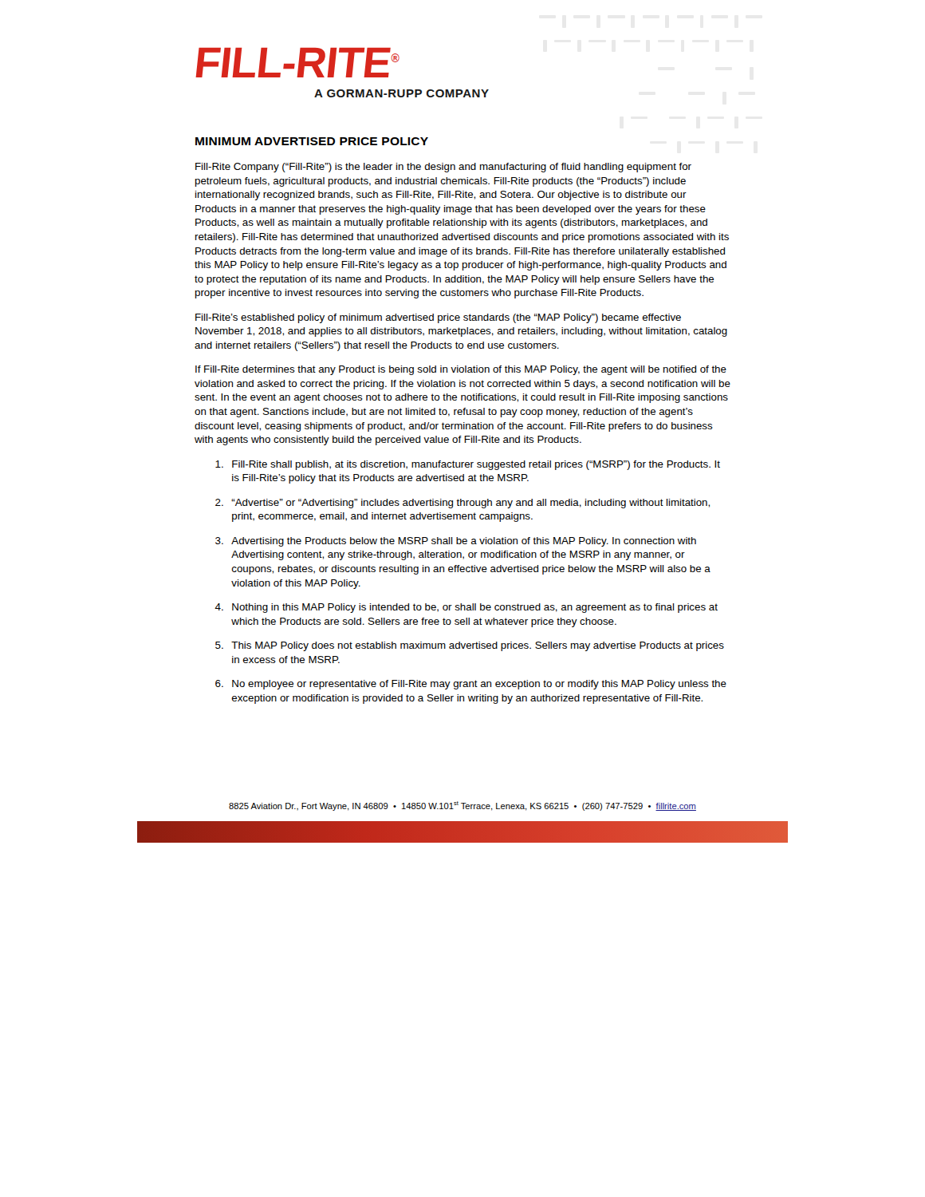FILL-RITE®
A GORMAN-RUPP COMPANY
MINIMUM ADVERTISED PRICE POLICY
Fill-Rite Company (“Fill-Rite”) is the leader in the design and manufacturing of fluid handling equipment for petroleum fuels, agricultural products, and industrial chemicals. Fill-Rite products (the “Products”) include internationally recognized brands, such as Fill-Rite, Fill-Rite, and Sotera. Our objective is to distribute our Products in a manner that preserves the high-quality image that has been developed over the years for these Products, as well as maintain a mutually profitable relationship with its agents (distributors, marketplaces, and retailers). Fill-Rite has determined that unauthorized advertised discounts and price promotions associated with its Products detracts from the long-term value and image of its brands. Fill-Rite has therefore unilaterally established this MAP Policy to help ensure Fill-Rite’s legacy as a top producer of high-performance, high-quality Products and to protect the reputation of its name and Products. In addition, the MAP Policy will help ensure Sellers have the proper incentive to invest resources into serving the customers who purchase Fill-Rite Products.
Fill-Rite’s established policy of minimum advertised price standards (the “MAP Policy”) became effective November 1, 2018, and applies to all distributors, marketplaces, and retailers, including, without limitation, catalog and internet retailers (“Sellers”) that resell the Products to end use customers.
If Fill-Rite determines that any Product is being sold in violation of this MAP Policy, the agent will be notified of the violation and asked to correct the pricing. If the violation is not corrected within 5 days, a second notification will be sent. In the event an agent chooses not to adhere to the notifications, it could result in Fill-Rite imposing sanctions on that agent. Sanctions include, but are not limited to, refusal to pay coop money, reduction of the agent’s discount level, ceasing shipments of product, and/or termination of the account. Fill-Rite prefers to do business with agents who consistently build the perceived value of Fill-Rite and its Products.
Fill-Rite shall publish, at its discretion, manufacturer suggested retail prices (“MSRP”) for the Products. It is Fill-Rite’s policy that its Products are advertised at the MSRP.
“Advertise” or “Advertising” includes advertising through any and all media, including without limitation, print, ecommerce, email, and internet advertisement campaigns.
Advertising the Products below the MSRP shall be a violation of this MAP Policy. In connection with Advertising content, any strike-through, alteration, or modification of the MSRP in any manner, or coupons, rebates, or discounts resulting in an effective advertised price below the MSRP will also be a violation of this MAP Policy.
Nothing in this MAP Policy is intended to be, or shall be construed as, an agreement as to final prices at which the Products are sold. Sellers are free to sell at whatever price they choose.
This MAP Policy does not establish maximum advertised prices. Sellers may advertise Products at prices in excess of the MSRP.
No employee or representative of Fill-Rite may grant an exception to or modify this MAP Policy unless the exception or modification is provided to a Seller in writing by an authorized representative of Fill-Rite.
8825 Aviation Dr., Fort Wayne, IN 46809 • 14850 W.101st Terrace, Lenexa, KS 66215 • (260) 747-7529 • fillrite.com